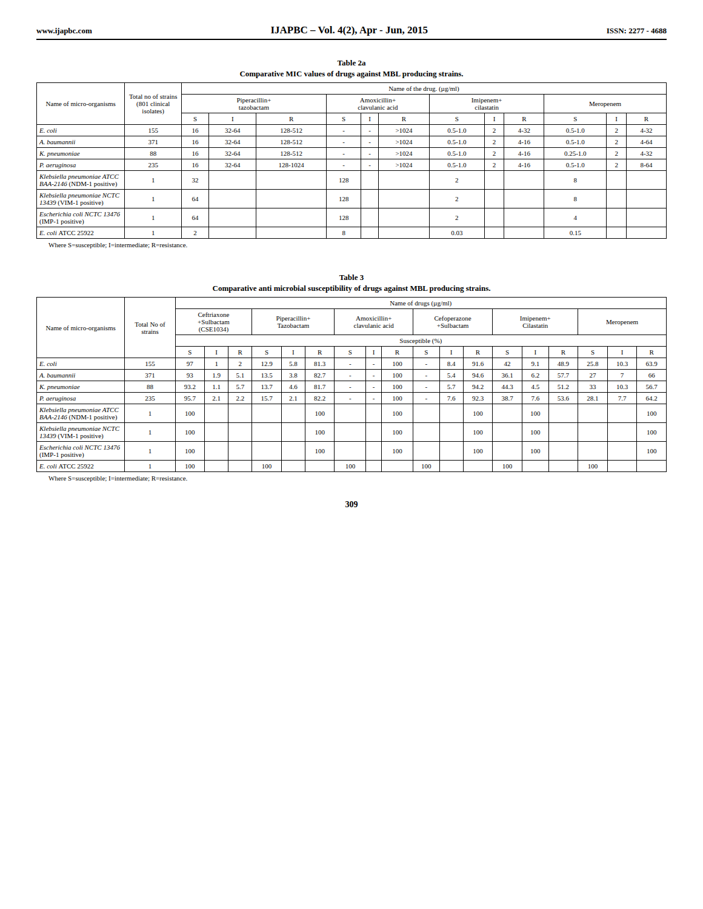www.ijapbc.com IJAPBC – Vol. 4(2), Apr - Jun, 2015 ISSN: 2277 - 4688
Table 2a
Comparative MIC values of drugs against MBL producing strains.
| Name of micro-organisms | Total no of strains (801 clinical isolates) | Name of the drug. (µg/ml) |
| Piperacillin+ tazobactam | Amoxicillin+ clavulanic acid | Imipenem+ cilastatin | Meropenem |
| S | I | R | S | I | R | S | I | R | S | I | R |
| E. coli | 155 | 16 | 32-64 | 128-512 | - | - | >1024 | 0.5-1.0 | 2 | 4-32 | 0.5-1.0 | 2 | 4-32 |
| A. baumannii | 371 | 16 | 32-64 | 128-512 | - | - | >1024 | 0.5-1.0 | 2 | 4-16 | 0.5-1.0 | 2 | 4-64 |
| K. pneumoniae | 88 | 16 | 32-64 | 128-512 | - | - | >1024 | 0.5-1.0 | 2 | 4-16 | 0.25-1.0 | 2 | 4-32 |
| P. aeruginosa | 235 | 16 | 32-64 | 128-1024 | - | - | >1024 | 0.5-1.0 | 2 | 4-16 | 0.5-1.0 | 2 | 8-64 |
| Klebsiella pneumoniae ATCC BAA-2146 (NDM-1 positive) | 1 | 32 | | | 128 | | | 2 | | | 8 | | |
| Klebsiella pneumoniae NCTC 13439 (VIM-1 positive) | 1 | 64 | | | 128 | | | 2 | | | 8 | | |
| Escherichia coli NCTC 13476 (IMP-1 positive) | 1 | 64 | | | 128 | | | 2 | | | 4 | | |
| E. coli ATCC 25922 | 1 | 2 | | | 8 | | | 0.03 | | | 0.15 | | |
Where S=susceptible; I=intermediate; R=resistance.
Table 3
Comparative anti microbial susceptibility of drugs against MBL producing strains.
| Name of micro-organisms | Total No of strains | Name of drugs (µg/ml) |
| Ceftriaxone +Sulbactam (CSE1034) | Piperacillin+ Tazobactam | Amoxicillin+ clavulanic acid | Cefoperazone +Sulbactam | Imipenem+ Cilastatin | Meropenem |
| Susceptible (%) |
| S | I | R | S | I | R | S | I | R | S | I | R | S | I | R | S | I | R |
| E. coli | 155 | 97 | 1 | 2 | 12.9 | 5.8 | 81.3 | - | - | 100 | - | 8.4 | 91.6 | 42 | 9.1 | 48.9 | 25.8 | 10.3 | 63.9 |
| A. baumannii | 371 | 93 | 1.9 | 5.1 | 13.5 | 3.8 | 82.7 | - | - | 100 | - | 5.4 | 94.6 | 36.1 | 6.2 | 57.7 | 27 | 7 | 66 |
| K. pneumoniae | 88 | 93.2 | 1.1 | 5.7 | 13.7 | 4.6 | 81.7 | - | - | 100 | - | 5.7 | 94.2 | 44.3 | 4.5 | 51.2 | 33 | 10.3 | 56.7 |
| P. aeruginosa | 235 | 95.7 | 2.1 | 2.2 | 15.7 | 2.1 | 82.2 | - | - | 100 | - | 7.6 | 92.3 | 38.7 | 7.6 | 53.6 | 28.1 | 7.7 | 64.2 |
| Klebsiella pneumoniae ATCC BAA-2146 (NDM-1 positive) | 1 | 100 | | | | | 100 | | | 100 | | | 100 | | 100 | | | | 100 |
| Klebsiella pneumoniae NCTC 13439 (VIM-1 positive) | 1 | 100 | | | | | 100 | | | 100 | | | 100 | | 100 | | | | 100 |
| Escherichia coli NCTC 13476 (IMP-1 positive) | 1 | 100 | | | | | 100 | | | 100 | | | 100 | | 100 | | | | 100 |
| E. coli ATCC 25922 | 1 | 100 | | | 100 | | | 100 | | | 100 | | | 100 | | | 100 | | |
Where S=susceptible; I=intermediate; R=resistance.
309